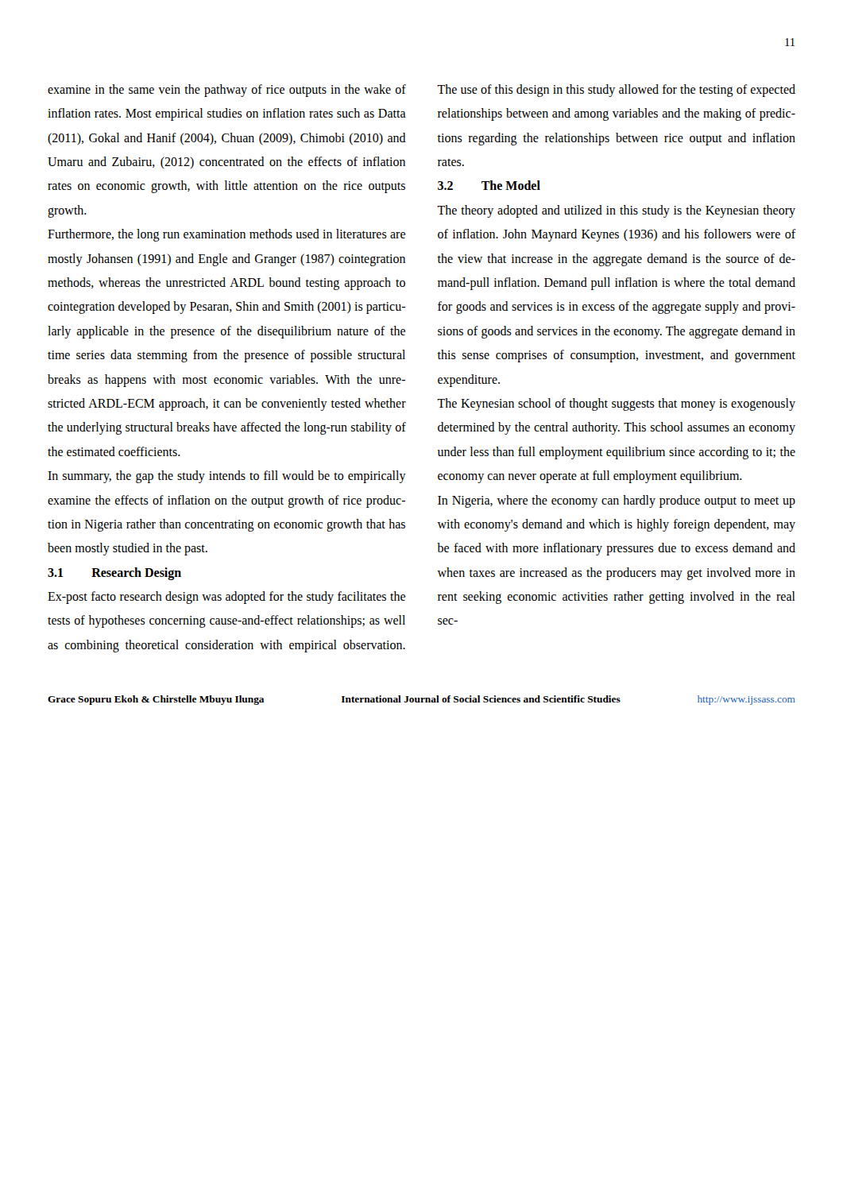11
examine in the same vein the pathway of rice outputs in the wake of inflation rates. Most empirical studies on inflation rates such as Datta (2011), Gokal and Hanif (2004), Chuan (2009), Chimobi (2010) and Umaru and Zubairu, (2012) concentrated on the effects of inflation rates on economic growth, with little attention on the rice outputs growth.
Furthermore, the long run examination methods used in literatures are mostly Johansen (1991) and Engle and Granger (1987) cointegration methods, whereas the unrestricted ARDL bound testing approach to cointegration developed by Pesaran, Shin and Smith (2001) is particularly applicable in the presence of the disequilibrium nature of the time series data stemming from the presence of possible structural breaks as happens with most economic variables. With the unrestricted ARDL-ECM approach, it can be conveniently tested whether the underlying structural breaks have affected the long-run stability of the estimated coefficients.
In summary, the gap the study intends to fill would be to empirically examine the effects of inflation on the output growth of rice production in Nigeria rather than concentrating on economic growth that has been mostly studied in the past.
3.1 Research Design
Ex-post facto research design was adopted for the study facilitates the tests of hypotheses concerning cause-and-effect relationships; as well as combining theoretical consideration with empirical observation. The use of this design in this study allowed for the testing of expected relationships between and among variables and the making of predictions regarding the relationships between rice output and inflation rates.
3.2 The Model
The theory adopted and utilized in this study is the Keynesian theory of inflation. John Maynard Keynes (1936) and his followers were of the view that increase in the aggregate demand is the source of demand-pull inflation. Demand pull inflation is where the total demand for goods and services is in excess of the aggregate supply and provisions of goods and services in the economy. The aggregate demand in this sense comprises of consumption, investment, and government expenditure.
The Keynesian school of thought suggests that money is exogenously determined by the central authority. This school assumes an economy under less than full employment equilibrium since according to it; the economy can never operate at full employment equilibrium.
In Nigeria, where the economy can hardly produce output to meet up with economy's demand and which is highly foreign dependent, may be faced with more inflationary pressures due to excess demand and when taxes are increased as the producers may get involved more in rent seeking economic activities rather getting involved in the real sec-
Grace Sopuru Ekoh & Chirstelle Mbuyu Ilunga International Journal of Social Sciences and Scientific Studies http://www.ijssass.com